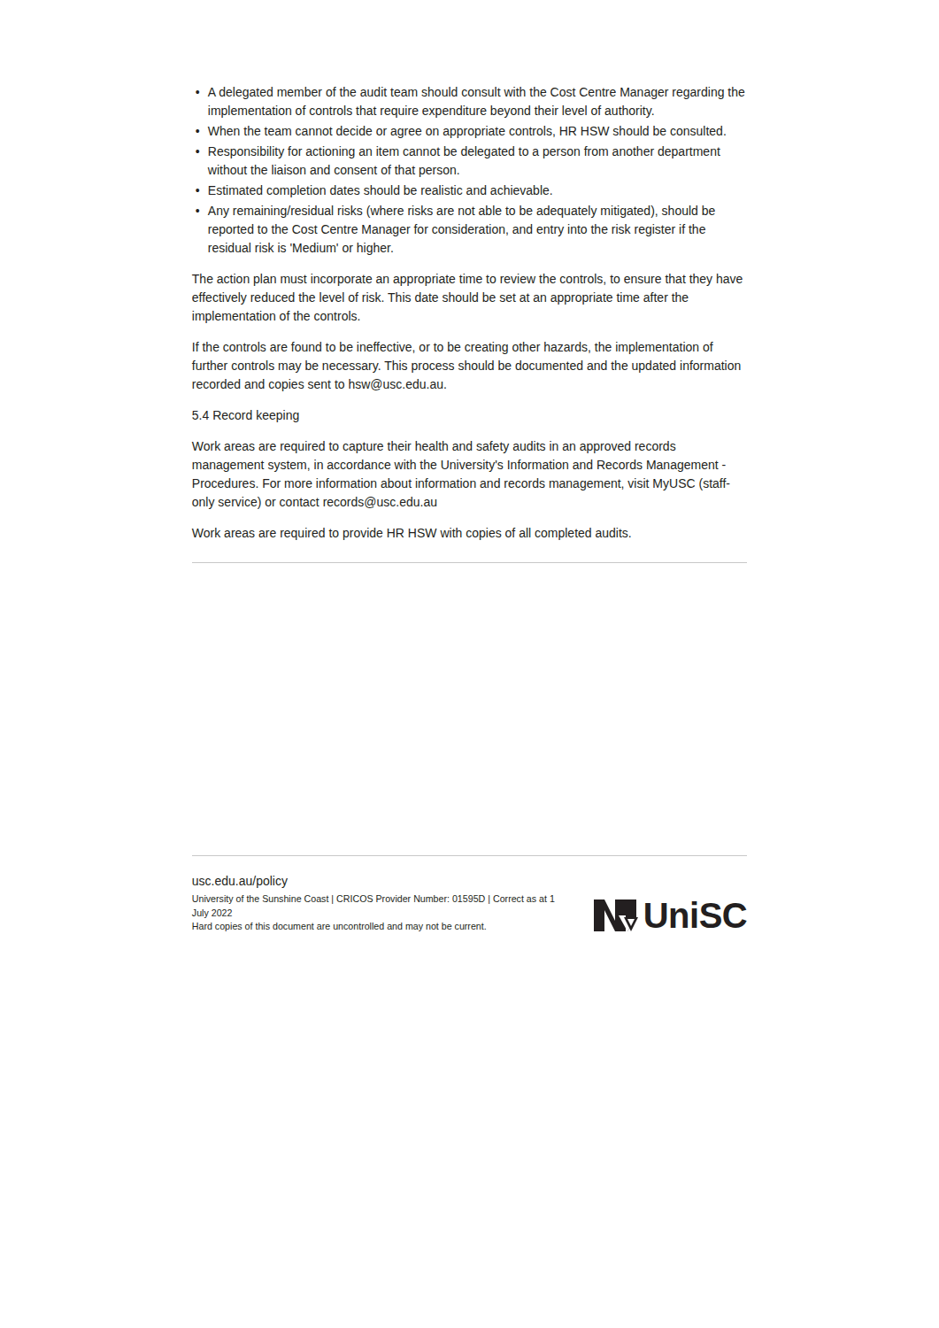A delegated member of the audit team should consult with the Cost Centre Manager regarding the implementation of controls that require expenditure beyond their level of authority.
When the team cannot decide or agree on appropriate controls, HR HSW should be consulted.
Responsibility for actioning an item cannot be delegated to a person from another department without the liaison and consent of that person.
Estimated completion dates should be realistic and achievable.
Any remaining/residual risks (where risks are not able to be adequately mitigated), should be reported to the Cost Centre Manager for consideration, and entry into the risk register if the residual risk is 'Medium' or higher.
The action plan must incorporate an appropriate time to review the controls, to ensure that they have effectively reduced the level of risk. This date should be set at an appropriate time after the implementation of the controls.
If the controls are found to be ineffective, or to be creating other hazards, the implementation of further controls may be necessary. This process should be documented and the updated information recorded and copies sent to hsw@usc.edu.au.
5.4 Record keeping
Work areas are required to capture their health and safety audits in an approved records management system, in accordance with the University's Information and Records Management - Procedures. For more information about information and records management, visit MyUSC (staff-only service) or contact records@usc.edu.au
Work areas are required to provide HR HSW with copies of all completed audits.
usc.edu.au/policy
University of the Sunshine Coast | CRICOS Provider Number: 01595D | Correct as at 1 July 2022
Hard copies of this document are uncontrolled and may not be current.
UniSC